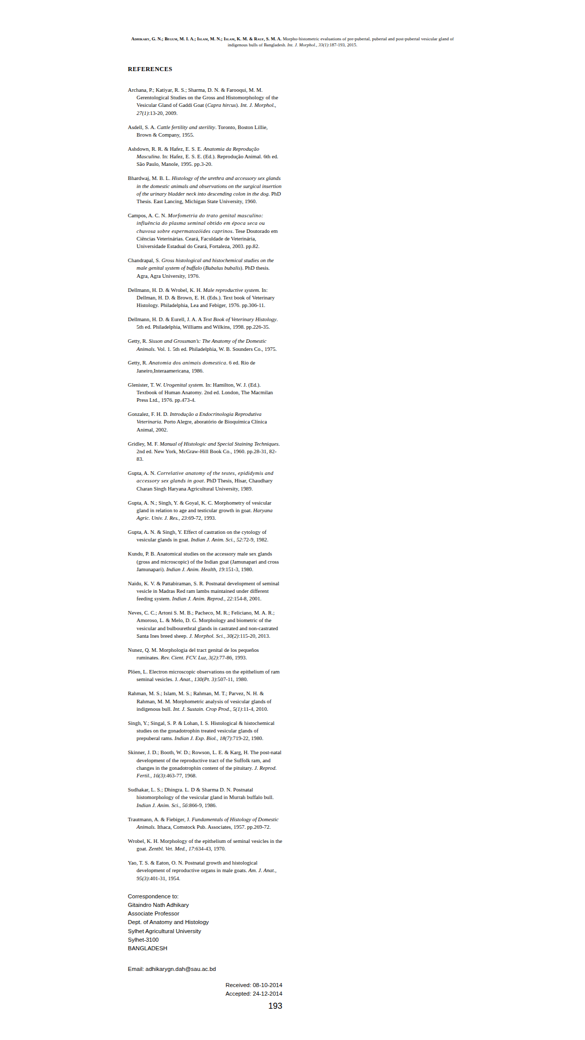Adhikary, G. N.; Begum, M. I. A.; Islam, M. N.; Islam, K. M. & Rauf, S. M. A. Morpho-histometric evaluations of pre-pubertal, pubertal and post-pubertal vesicular gland of indigenous bulls of Bangladesh. Int. J. Morphol., 33(1):187-193, 2015.
REFERENCES
Archana, P.; Katiyar, R. S.; Sharma, D. N. & Farooqui, M. M. Gerentological Studies on the Gross and Histomorphology of the Vesicular Gland of Gaddi Goat (Capra hircus). Int. J. Morphol., 27(1):13-20, 2009.
Asdell, S. A. Cattle fertility and sterility. Toronto, Boston Lillie, Brown & Company, 1955.
Ashdown, R. R. & Hafez, E. S. E. Anatomia da Reprodução Masculina. In: Hafez, E. S. E. (Ed.). Reprodução Animal. 6th ed. São Paulo, Manole, 1995. pp.3-20.
Bhardwaj, M. B. L. Histology of the urethra and accessory sex glands in the domestic animals and observations on the surgical insertion of the urinary bladder neck into descending colon in the dog. PhD Thesis. East Lancing, Michigan State University, 1960.
Campos, A. C. N. Morfometria do trato genital masculino: influência do plasma seminal obtido em época seca ou chuvosa sobre espermatozóides caprinos. Tese Doutorado em Ciências Veterinárias. Ceará, Faculdade de Veterinária, Universidade Estadual do Ceará, Fortaleza, 2003. pp.82.
Chandrapal, S. Gross histological and histochemical studies on the male genital system of buffalo (Bubalus bubalis). PhD thesis. Agra, Agra University, 1976.
Dellmann, H. D. & Wrobel, K. H. Male reproductive system. In: Dellman, H. D. & Brown, E. H. (Eds.). Text book of Veterinary Histology. Philadelphia, Lea and Febiger, 1976. pp.306-11.
Dellmann, H. D. & Eurell, J. A. A Text Book of Veterinary Histology. 5th ed. Philadelphia, Williams and Wilkins, 1998. pp.226-35.
Getty, R. Sisson and Grossman’s: The Anatomy of the Domestic Animals. Vol. 1. 5th ed. Philadelphia, W. B. Sounders Co., 1975.
Getty, R. Anatomia dos animais domestica. 6 ed. Rio de Janeiro,Interaamericana, 1986.
Glenister, T. W. Urogenital system. In: Hamilton, W. J. (Ed.). Textbook of Human Anatomy. 2nd ed. London, The Macmilan Press Ltd., 1976. pp.473-4.
Gonzalez, F. H. D. Introdução a Endocrinologia Reprodutiva Veterinaria. Porto Alegre, aboratório de Bioquímica Clínica Animal, 2002.
Gridley, M. F. Manual of Histologic and Special Staining Techniques. 2nd ed. New York, McGraw-Hill Book Co., 1960. pp.28-31, 82-83.
Gupta, A. N. Correlative anatomy of the testes, epididymis and accessory sex glands in goat. PhD Thesis, Hisar, Chaudhary Charan Singh Haryana Agricultural University, 1989.
Gupta, A. N.; Singh, Y. & Goyal, K. C. Morphometry of vesicular gland in relation to age and testicular growth in goat. Haryana Agric. Univ. J. Res., 23:69-72, 1993.
Gupta, A. N. & Singh, Y. Effect of castration on the cytology of vesicular glands in goat. Indian J. Anim. Sci., 52:72-9, 1982.
Kundu, P. B. Anatomical studies on the accessory male sex glands (gross and microscopic) of the Indian goat (Jamunapari and cross Jamunapari). Indian J. Anim. Health, 19:151-3, 1980.
Naidu, K. V. & Pattabiraman, S. R. Postnatal development of seminal vesicle in Madras Red ram lambs maintained under different feeding system. Indian J. Anim. Reprod., 22:154-8, 2001.
Neves, C. C.; Artoni S. M. B.; Pacheco, M. R.; Feliciano, M. A. R.; Amoroso, L. & Melo, D. G. Morphology and biometric of the vesicular and bulbourethral glands in castrated and non-castrated Santa Ines breed sheep. J. Morphol. Sci., 30(2):115-20, 2013.
Nunez, Q. M. Morphologia del tract genital de los pequeños ruminates. Rev. Cient. FCV. Luz, 3(2):77-86, 1993.
Plöen, L. Electron microscopic observations on the epithelium of ram seminal vesicles. J. Anat., 130(Pt. 3):507-11, 1980.
Rahman, M. S.; Islam, M. S.; Rahman, M. T.; Parvez, N. H. & Rahman, M. M. Morphometric analysis of vesicular glands of indigenous bull. Int. J. Sustain. Crop Prod., 5(1):11-4, 2010.
Singh, Y.; Singal, S. P. & Lohan, I. S. Histological & histochemical studies on the gonadotrophin treated vesicular glands of prepuberal rams. Indian J. Exp. Biol., 18(7):719-22, 1980.
Skinner, J. D.; Booth, W. D.; Rowson, L. E. & Karg, H. The post-natal development of the reproductive tract of the Suffolk ram, and changes in the gonadotrophin content of the pituitary. J. Reprod. Fertil., 16(3):463-77, 1968.
Sudhakar, L. S.; Dhingra. L. D & Sharma D. N. Postnatal histomorphology of the vesicular gland in Murrah buffalo bull. Indian J. Anim. Sci., 56:866-9, 1986.
Trautmann, A. & Fiebiger, J. Fundamentals of Histology of Domestic Animals. Ithaca, Comstock Pub. Associates, 1957. pp.269-72.
Wrobel, K. H. Morphology of the epithelium of seminal vesicles in the goat. Zentbl. Vet. Med., 17:634-43, 1970.
Yao, T. S. & Eaton, O. N. Postnatal growth and histological development of reproductive organs in male goats. Am. J. Anat., 95(3):401-31, 1954.
Correspondence to:
Gitaindro Nath Adhikary
Associate Professor
Dept. of Anatomy and Histology
Sylhet Agricultural University
Sylhet-3100
BANGLADESH
Email: adhikarygn.dah@sau.ac.bd
Received: 08-10-2014
Accepted: 24-12-2014
193